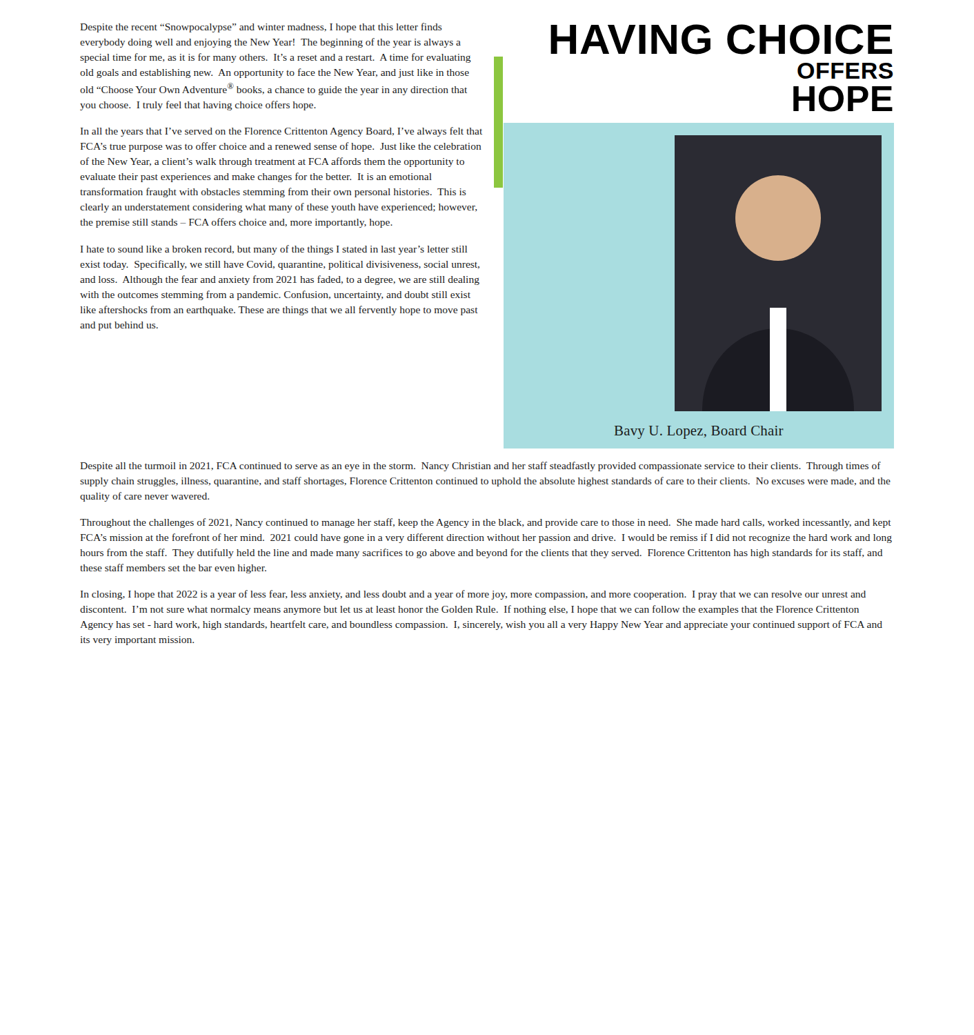Having Choice Offers Hope
Bavy U. Lopez, Board Chair
Despite the recent “Snowpocalypse” and winter madness, I hope that this letter finds everybody doing well and enjoying the New Year! The beginning of the year is always a special time for me, as it is for many others. It’s a reset and a restart. A time for evaluating old goals and establishing new. An opportunity to face the New Year, and just like in those old “Choose Your Own Adventure® books, a chance to guide the year in any direction that you choose. I truly feel that having choice offers hope.
In all the years that I’ve served on the Florence Crittenton Agency Board, I’ve always felt that FCA’s true purpose was to offer choice and a renewed sense of hope. Just like the celebration of the New Year, a client’s walk through treatment at FCA affords them the opportunity to evaluate their past experiences and make changes for the better. It is an emotional transformation fraught with obstacles stemming from their own personal histories. This is clearly an understatement considering what many of these youth have experienced; however, the premise still stands – FCA offers choice and, more importantly, hope.
I hate to sound like a broken record, but many of the things I stated in last year’s letter still exist today. Specifically, we still have Covid, quarantine, political divisiveness, social unrest, and loss. Although the fear and anxiety from 2021 has faded, to a degree, we are still dealing with the outcomes stemming from a pandemic. Confusion, uncertainty, and doubt still exist like aftershocks from an earthquake. These are things that we all fervently hope to move past and put behind us.
Despite all the turmoil in 2021, FCA continued to serve as an eye in the storm. Nancy Christian and her staff steadfastly provided compassionate service to their clients. Through times of supply chain struggles, illness, quarantine, and staff shortages, Florence Crittenton continued to uphold the absolute highest standards of care to their clients. No excuses were made, and the quality of care never wavered.
Throughout the challenges of 2021, Nancy continued to manage her staff, keep the Agency in the black, and provide care to those in need. She made hard calls, worked incessantly, and kept FCA’s mission at the forefront of her mind. 2021 could have gone in a very different direction without her passion and drive. I would be remiss if I did not recognize the hard work and long hours from the staff. They dutifully held the line and made many sacrifices to go above and beyond for the clients that they served. Florence Crittenton has high standards for its staff, and these staff members set the bar even higher.
In closing, I hope that 2022 is a year of less fear, less anxiety, and less doubt and a year of more joy, more compassion, and more cooperation. I pray that we can resolve our unrest and discontent. I’m not sure what normalcy means anymore but let us at least honor the Golden Rule. If nothing else, I hope that we can follow the examples that the Florence Crittenton Agency has set - hard work, high standards, heartfelt care, and boundless compassion. I, sincerely, wish you all a very Happy New Year and appreciate your continued support of FCA and its very important mission.